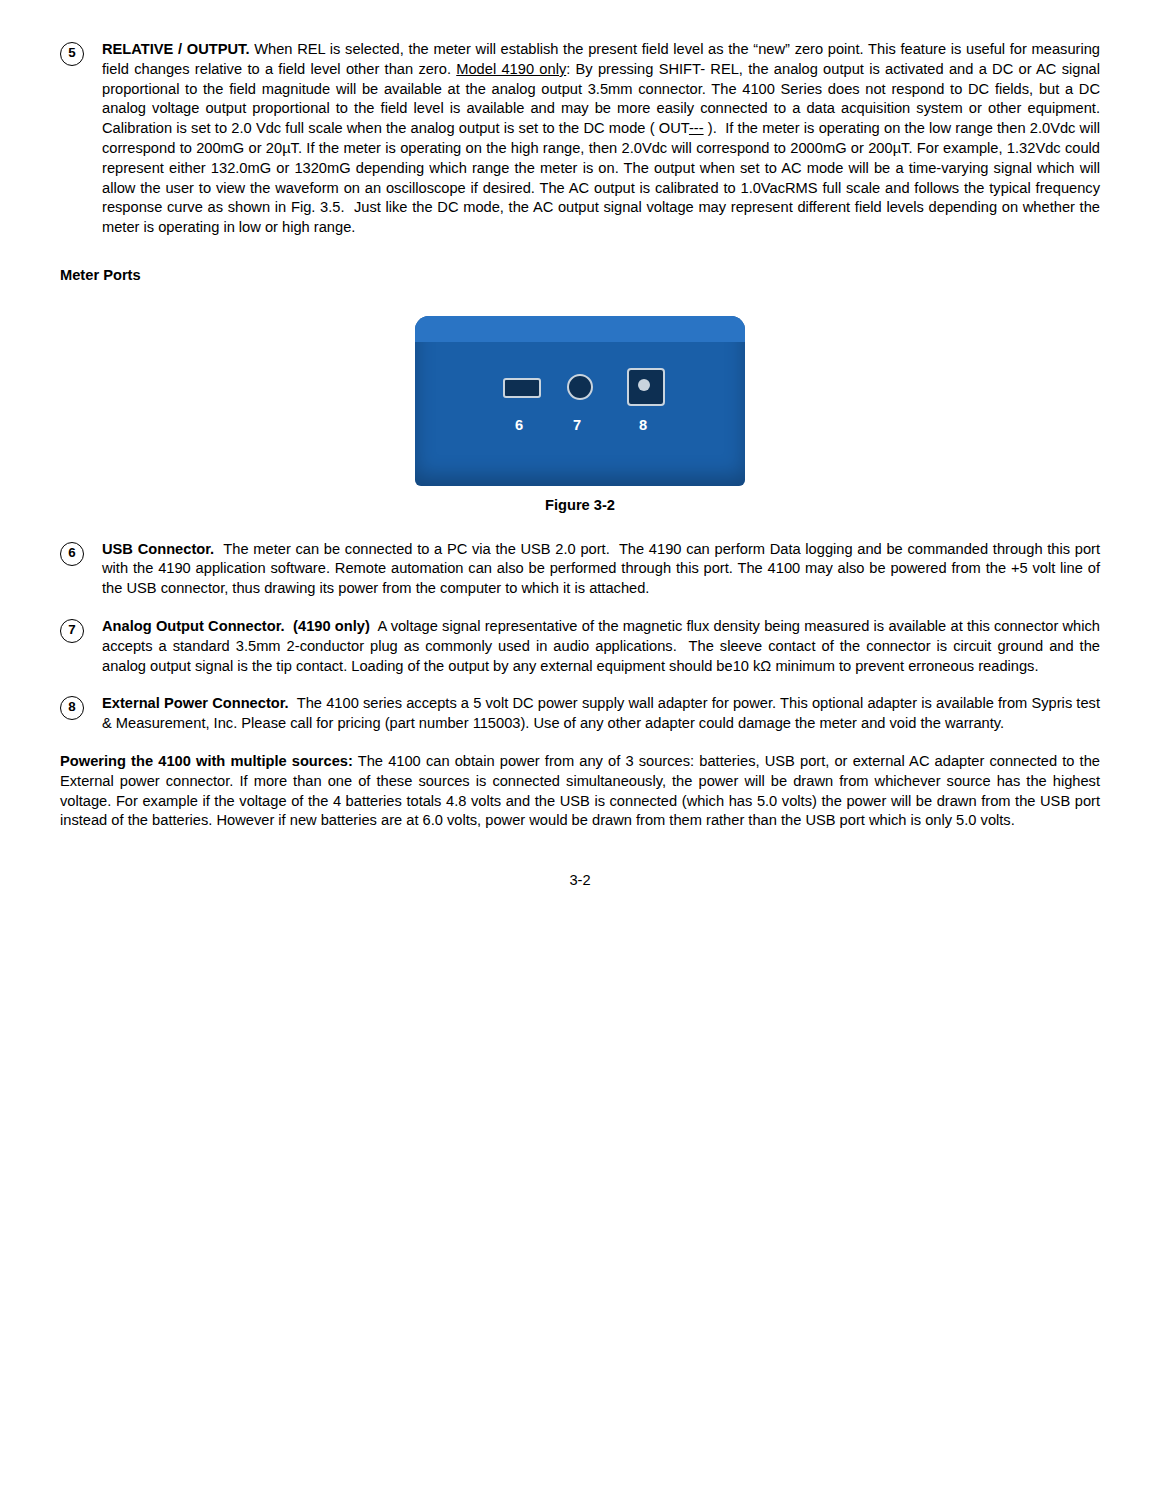5
RELATIVE / OUTPUT. When REL is selected, the meter will establish the present field level as the “new” zero point. This feature is useful for measuring field changes relative to a field level other than zero. Model 4190 only: By pressing SHIFT- REL, the analog output is activated and a DC or AC signal proportional to the field magnitude will be available at the analog output 3.5mm connector. The 4100 Series does not respond to DC fields, but a DC analog voltage output proportional to the field level is available and may be more easily connected to a data acquisition system or other equipment. Calibration is set to 2.0 Vdc full scale when the analog output is set to the DC mode ( OUT--- ). If the meter is operating on the low range then 2.0Vdc will correspond to 200mG or 20µT. If the meter is operating on the high range, then 2.0Vdc will correspond to 2000mG or 200µT. For example, 1.32Vdc could represent either 132.0mG or 1320mG depending which range the meter is on. The output when set to AC mode will be a time-varying signal which will allow the user to view the waveform on an oscilloscope if desired. The AC output is calibrated to 1.0VacRMS full scale and follows the typical frequency response curve as shown in Fig. 3.5. Just like the DC mode, the AC output signal voltage may represent different field levels depending on whether the meter is operating in low or high range.
Meter Ports
6
7
8
Figure 3-2
6
USB Connector. The meter can be connected to a PC via the USB 2.0 port. The 4190 can perform Data logging and be commanded through this port with the 4190 application software. Remote automation can also be performed through this port. The 4100 may also be powered from the +5 volt line of the USB connector, thus drawing its power from the computer to which it is attached.
7
Analog Output Connector. (4190 only) A voltage signal representative of the magnetic flux density being measured is available at this connector which accepts a standard 3.5mm 2-conductor plug as commonly used in audio applications. The sleeve contact of the connector is circuit ground and the analog output signal is the tip contact. Loading of the output by any external equipment should be10 kΩ minimum to prevent erroneous readings.
8
External Power Connector. The 4100 series accepts a 5 volt DC power supply wall adapter for power. This optional adapter is available from Sypris test & Measurement, Inc. Please call for pricing (part number 115003). Use of any other adapter could damage the meter and void the warranty.
Powering the 4100 with multiple sources: The 4100 can obtain power from any of 3 sources: batteries, USB port, or external AC adapter connected to the External power connector. If more than one of these sources is connected simultaneously, the power will be drawn from whichever source has the highest voltage. For example if the voltage of the 4 batteries totals 4.8 volts and the USB is connected (which has 5.0 volts) the power will be drawn from the USB port instead of the batteries. However if new batteries are at 6.0 volts, power would be drawn from them rather than the USB port which is only 5.0 volts.
3-2